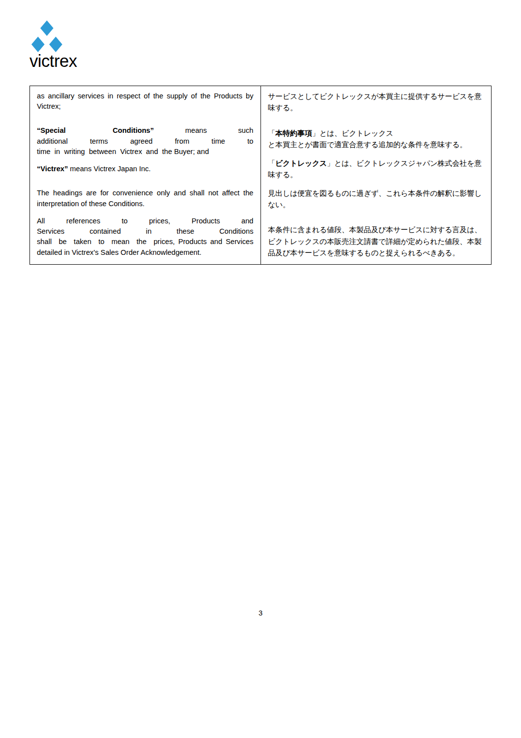victrex
victrex
| as ancillary services in respect of the supply of the Products by Victrex; “Special Conditions” means such additional terms agreed from time to time in writing between Victrex and the Buyer; and “Victrex” means Victrex Japan Inc. The headings are for convenience only and shall not affect the interpretation of these Conditions. All references to prices, Products and Services contained in these Conditions shall be taken to mean the prices, Products and Services detailed in Victrex's Sales Order Acknowledgement. | サービスとしてビクトレックスが本買主に提供するサービスを意味する。 「 本特約事項 」とは、ビクトレックス と本買主とが書面で適宜合意する追加的な条件を意味する。 「 ビクトレックス 」とは、ビクトレックスジャパン株式会社を意味する。 見出しは便宜を図るものに過ぎず、これら本条件の解釈に影響しない。 本条件に含まれる値段、本製品及び本サービスに対する言及は、ビクトレックスの本販売注文請書で詳細が定められた値段、本製品及び本サービスを意味するものと捉えられるべきある。 |
3